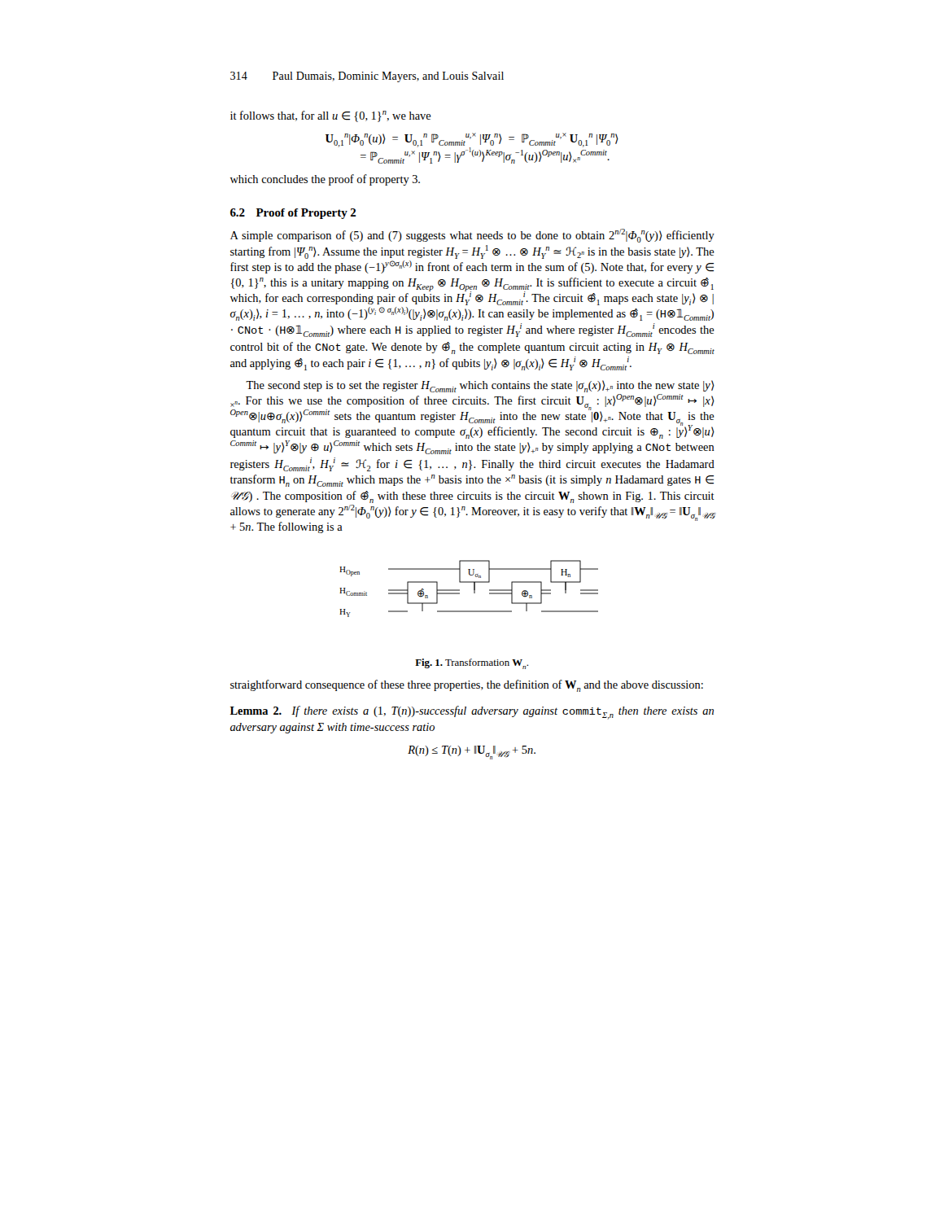314 Paul Dumais, Dominic Mayers, and Louis Salvail
it follows that, for all u ∈ {0, 1}n, we have
U0,1n|Φ0n(u)⟩ = U0,1n ℙCommitu,× |Ψ0n⟩ = ℙCommitu,× U0,1n |Ψ0n⟩ = ℙCommitu,× |Ψ1n⟩ = |γσ−1(u)⟩Keep|σn−1(u)⟩Open|u⟩×nCommit.
which concludes the proof of property 3.
6.2 Proof of Property 2
A simple comparison of (5) and (7) suggests what needs to be done to obtain 2n/2|Φ0n(y)⟩ efficiently starting from |Ψ0n⟩. Assume the input register HY = HY1 ⊗ … ⊗ HYn ≃ ℋ2n is in the basis state |y⟩. The first step is to add the phase (−1)y⊙σn(x) in front of each term in the sum of (5). Note that, for every y ∈ {0, 1}n, this is a unitary mapping on HKeep ⊗ HOpen ⊗ HCommit. It is sufficient to execute a circuit ⊕̂1 which, for each corresponding pair of qubits in HYi ⊗ HCommiti. The circuit ⊕̂1 maps each state |yi⟩ ⊗ |σn(x)i⟩, i = 1, … , n, into (−1)(yi ⊙ σn(x)i)(|yi⟩⊗|σn(x)i⟩). It can easily be implemented as ⊕̂1 = (H⊗𝟙Commit) · CNot · (H⊗𝟙Commit) where each H is applied to register HYi and where register HCommiti encodes the control bit of the CNot gate. We denote by ⊕̂n the complete quantum circuit acting in HY ⊗ HCommit and applying ⊕̂1 to each pair i ∈ {1, … , n} of qubits |yi⟩ ⊗ |σn(x)i⟩ ∈ HYi ⊗ HCommiti.
The second step is to set the register HCommit which contains the state |σn(x)⟩+n into the new state |y⟩×n. For this we use the composition of three circuits. The first circuit Uσn : |x⟩Open⊗|u⟩Commit ↦ |x⟩Open⊗|u⊕σn(x)⟩Commit sets the quantum register HCommit into the new state |0⟩+n. Note that Uσn is the quantum circuit that is guaranteed to compute σn(x) efficiently. The second circuit is ⊕n : |y⟩Y⊗|u⟩Commit ↦ |y⟩Y⊗|y ⊕ u⟩Commit which sets HCommit into the state |y⟩+n by simply applying a CNot between registers HCommiti, HYi ≃ ℋ2 for i ∈ {1, … , n}. Finally the third circuit executes the Hadamard transform Hn on HCommit which maps the +n basis into the ×n basis (it is simply n Hadamard gates H ∈ 𝒰𝒢) . The composition of ⊕̂n with these three circuits is the circuit Wn shown in Fig. 1. This circuit allows to generate any 2n/2|Φ0n(y)⟩ for y ∈ {0, 1}n. Moreover, it is easy to verify that ‖Wn‖𝒰𝒢 = ‖Uσn‖𝒰𝒢 + 5n. The following is a
HOpen HCommit HY ⊕̂n Uσn ⊕n Hn
Fig. 1. Transformation Wn.
straightforward consequence of these three properties, the definition of Wn and the above discussion:
Lemma 2. If there exists a (1, T(n))-successful adversary against commitΣ,n then there exists an adversary against Σ with time-success ratio
R(n) ≤ T(n) + ‖Uσn‖𝒰𝒢 + 5n.